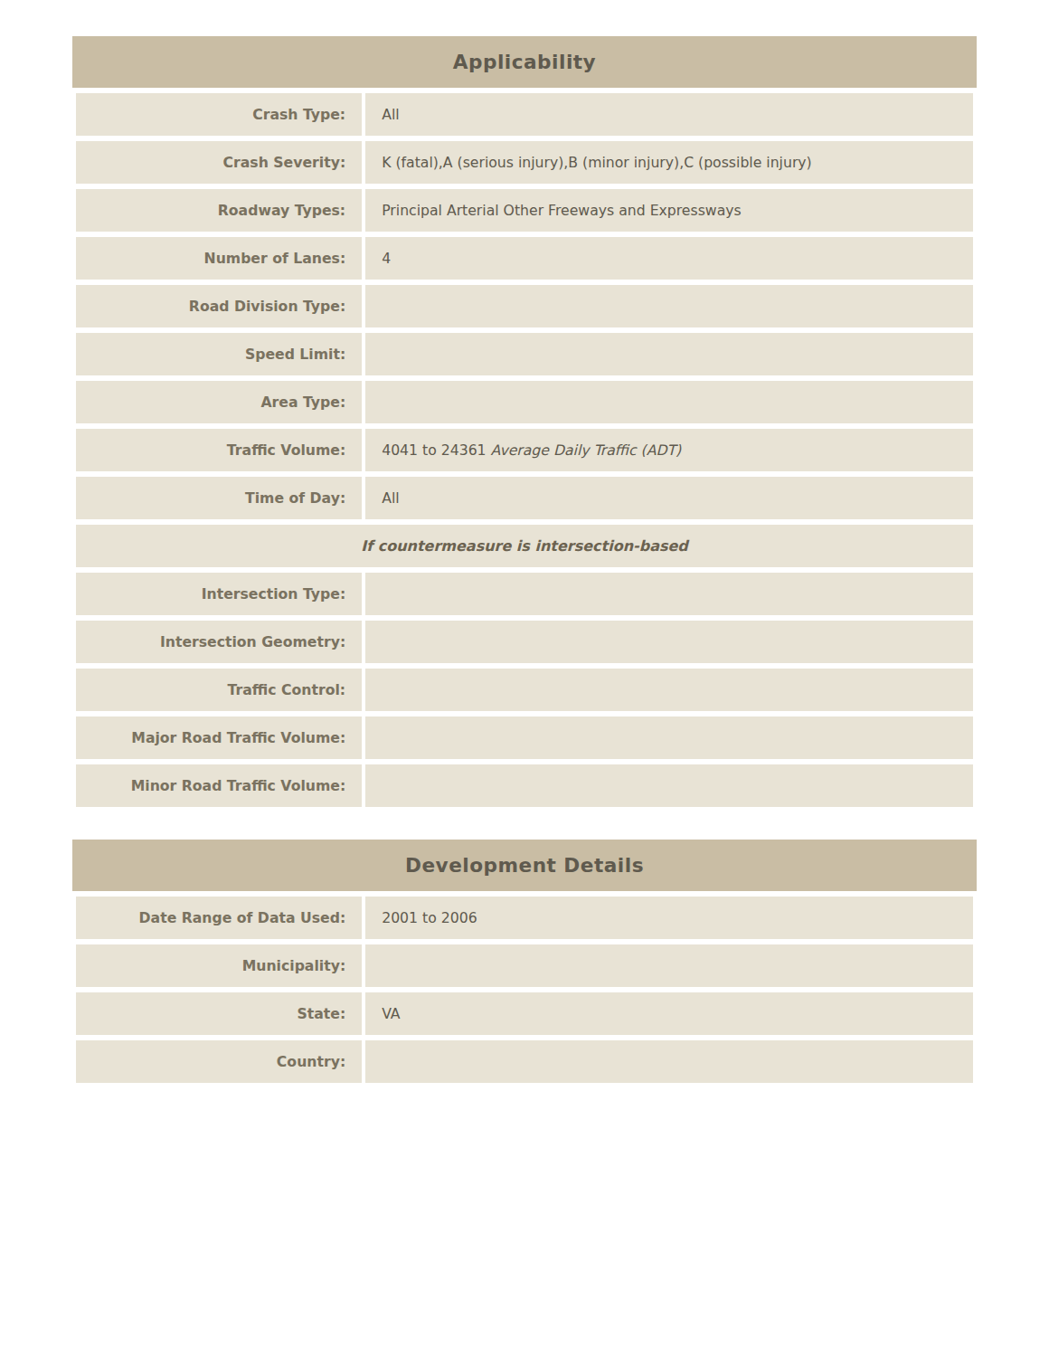Applicability
| Crash Type: | All |
| Crash Severity: | K (fatal),A (serious injury),B (minor injury),C (possible injury) |
| Roadway Types: | Principal Arterial Other Freeways and Expressways |
| Number of Lanes: | 4 |
| Road Division Type: | |
| Speed Limit: | |
| Area Type: | |
| Traffic Volume: | 4041 to 24361 Average Daily Traffic (ADT) |
| Time of Day: | All |
| If countermeasure is intersection-based |
| Intersection Type: | |
| Intersection Geometry: | |
| Traffic Control: | |
| Major Road Traffic Volume: | |
| Minor Road Traffic Volume: | |
Development Details
| Date Range of Data Used: | 2001 to 2006 |
| Municipality: | |
| State: | VA |
| Country: | |